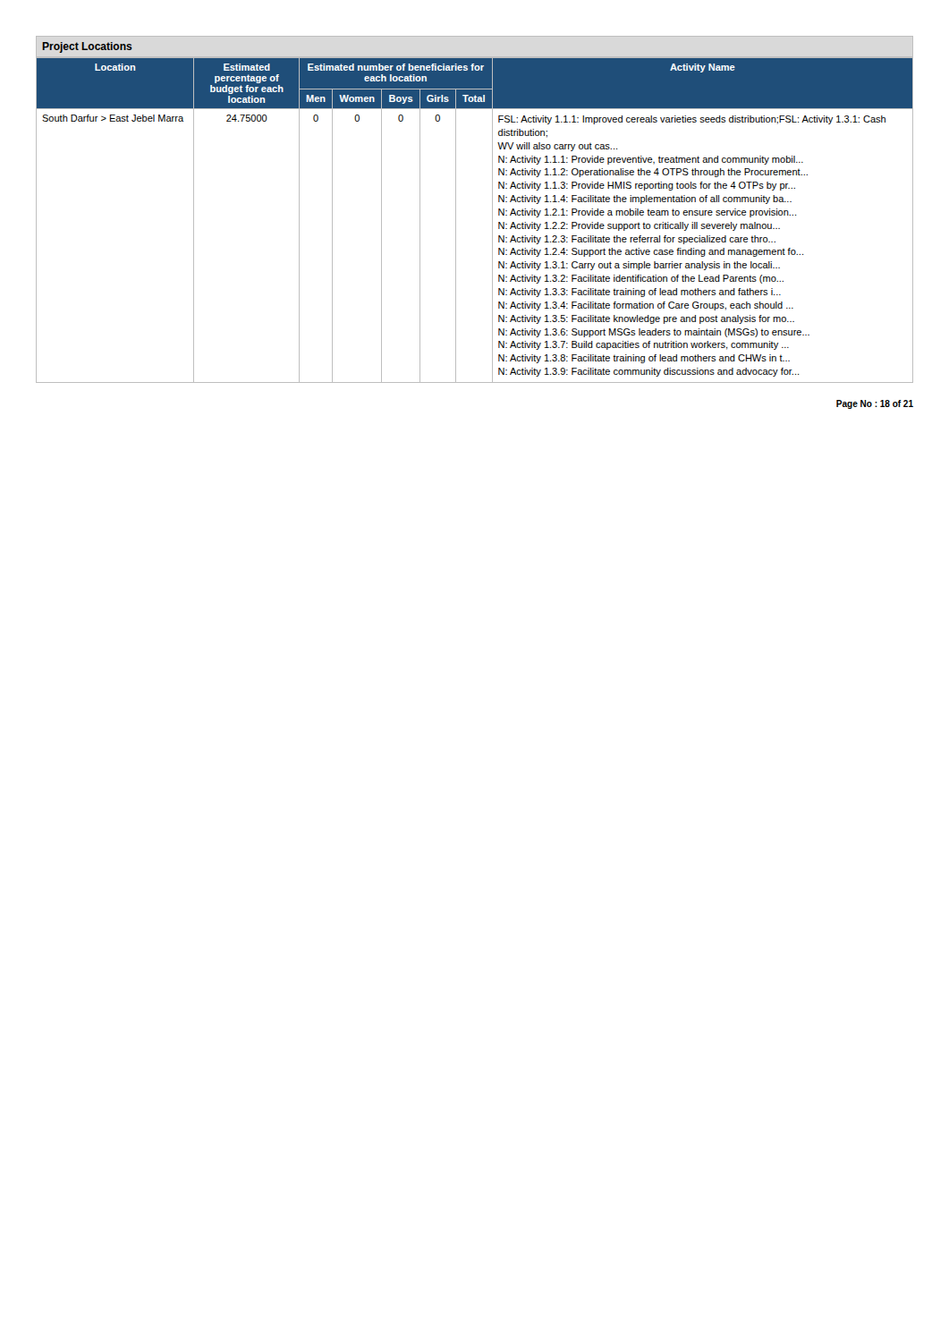Project Locations
| Location | Estimated percentage of budget for each location | Estimated number of beneficiaries for each location | Activity Name |
| --- | --- | --- | --- |
| Men | Women | Boys | Girls | Total |
| South Darfur > East Jebel Marra | 24.75000 | 0 | 0 | 0 | 0 | | FSL: Activity 1.1.1: Improved cereals varieties seeds distribution;FSL: Activity 1.3.1: Cash distribution; WV will also carry out cas... N: Activity 1.1.1: Provide preventive, treatment and community mobil... N: Activity 1.1.2: Operationalise the 4 OTPS through the Procurement... N: Activity 1.1.3: Provide HMIS reporting tools for the 4 OTPs by pr... N: Activity 1.1.4: Facilitate the implementation of all community ba... N: Activity 1.2.1: Provide a mobile team to ensure service provision... N: Activity 1.2.2: Provide support to critically ill severely malnou... N: Activity 1.2.3: Facilitate the referral for specialized care thro... N: Activity 1.2.4: Support the active case finding and management fo... N: Activity 1.3.1: Carry out a simple barrier analysis in the locali... N: Activity 1.3.2: Facilitate identification of the Lead Parents (mo... N: Activity 1.3.3: Facilitate training of lead mothers and fathers i... N: Activity 1.3.4: Facilitate formation of Care Groups, each should ... N: Activity 1.3.5: Facilitate knowledge pre and post analysis for mo... N: Activity 1.3.6: Support MSGs leaders to maintain (MSGs) to ensure... N: Activity 1.3.7: Build capacities of nutrition workers, community ... N: Activity 1.3.8: Facilitate training of lead mothers and CHWs in t... N: Activity 1.3.9: Facilitate community discussions and advocacy for... |
Page No : 18 of 21